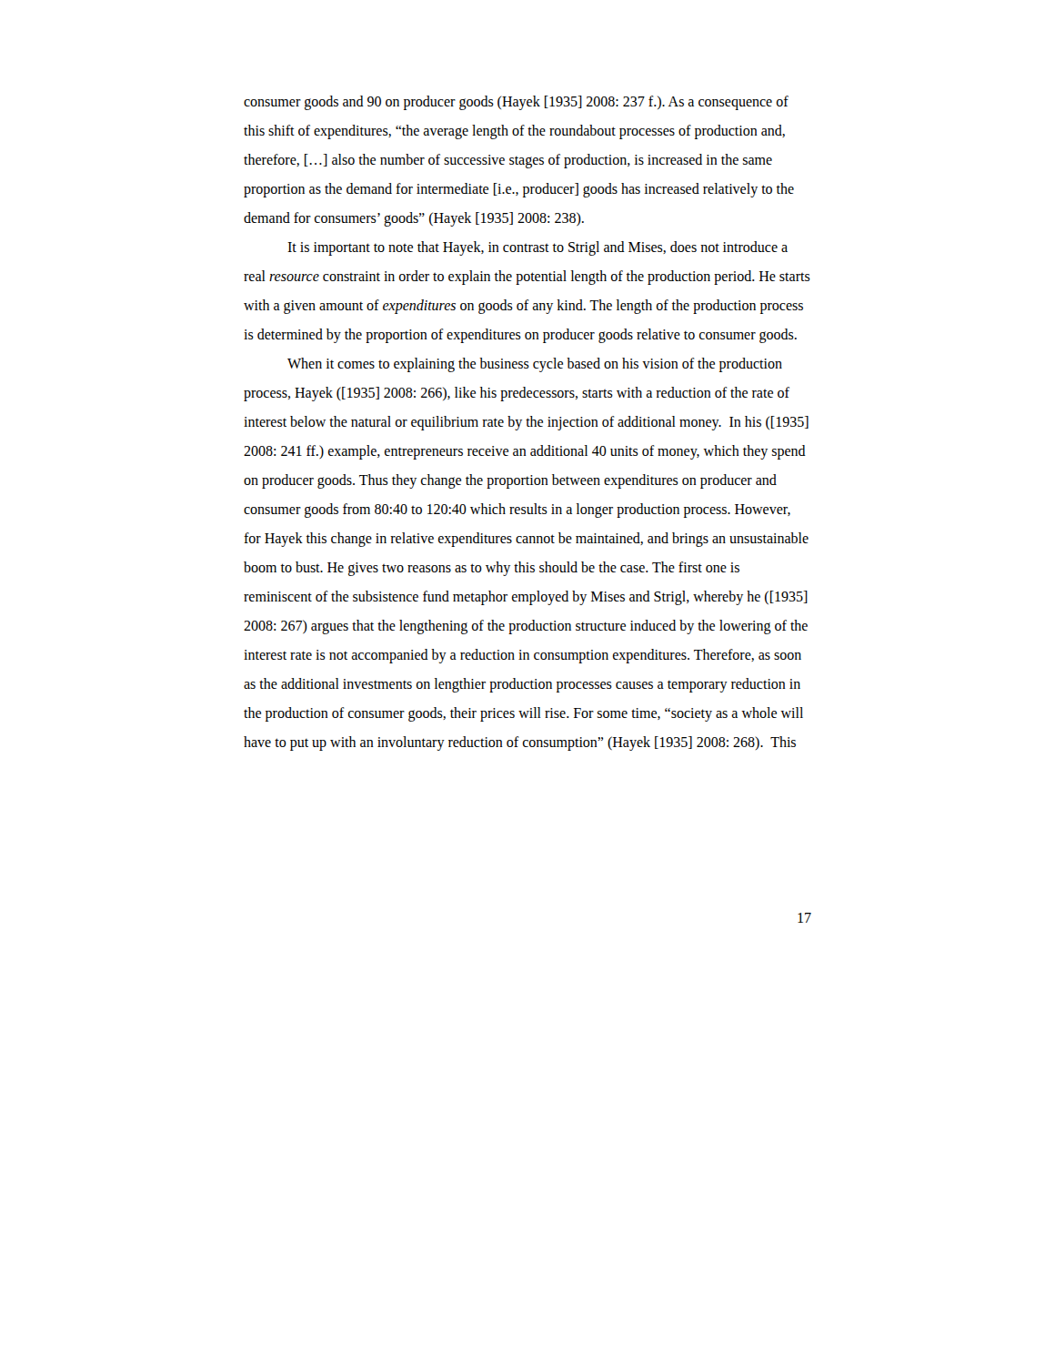consumer goods and 90 on producer goods (Hayek [1935] 2008: 237 f.). As a consequence of this shift of expenditures, “the average length of the roundabout processes of production and, therefore, […] also the number of successive stages of production, is increased in the same proportion as the demand for intermediate [i.e., producer] goods has increased relatively to the demand for consumers’ goods” (Hayek [1935] 2008: 238).
It is important to note that Hayek, in contrast to Strigl and Mises, does not introduce a real resource constraint in order to explain the potential length of the production period. He starts with a given amount of expenditures on goods of any kind. The length of the production process is determined by the proportion of expenditures on producer goods relative to consumer goods.
When it comes to explaining the business cycle based on his vision of the production process, Hayek ([1935] 2008: 266), like his predecessors, starts with a reduction of the rate of interest below the natural or equilibrium rate by the injection of additional money. In his ([1935] 2008: 241 ff.) example, entrepreneurs receive an additional 40 units of money, which they spend on producer goods. Thus they change the proportion between expenditures on producer and consumer goods from 80:40 to 120:40 which results in a longer production process. However, for Hayek this change in relative expenditures cannot be maintained, and brings an unsustainable boom to bust. He gives two reasons as to why this should be the case. The first one is reminiscent of the subsistence fund metaphor employed by Mises and Strigl, whereby he ([1935] 2008: 267) argues that the lengthening of the production structure induced by the lowering of the interest rate is not accompanied by a reduction in consumption expenditures. Therefore, as soon as the additional investments on lengthier production processes causes a temporary reduction in the production of consumer goods, their prices will rise. For some time, “society as a whole will have to put up with an involuntary reduction of consumption” (Hayek [1935] 2008: 268). This
17